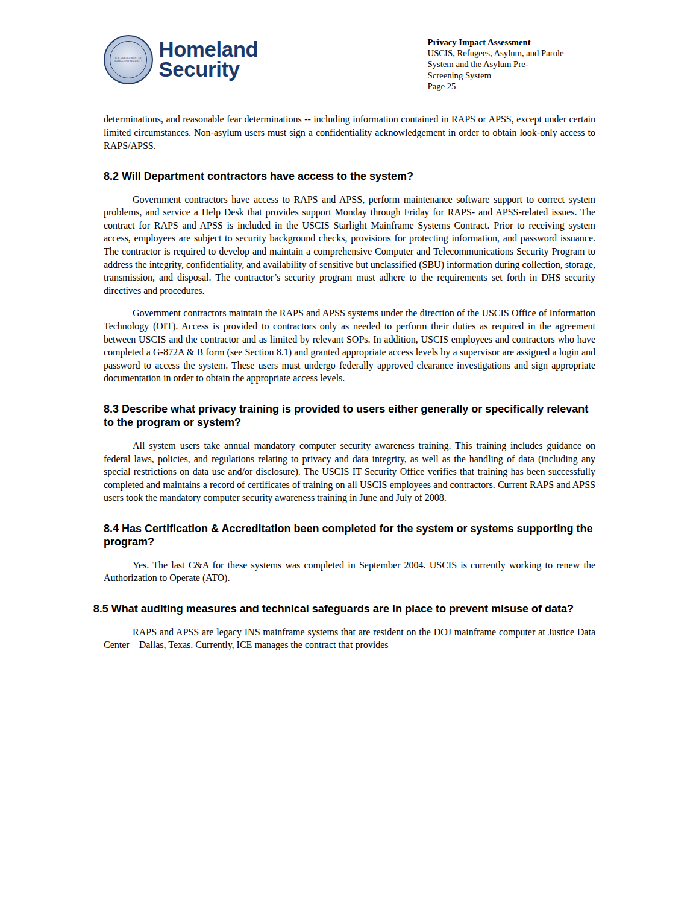Homeland Security
Privacy Impact Assessment
USCIS, Refugees, Asylum, and Parole
System and the Asylum Pre-
Screening System
Page 25
determinations, and reasonable fear determinations -- including information contained in RAPS or APSS, except under certain limited circumstances. Non-asylum users must sign a confidentiality acknowledgement in order to obtain look-only access to RAPS/APSS.
8.2 Will Department contractors have access to the system?
Government contractors have access to RAPS and APSS, perform maintenance software support to correct system problems, and service a Help Desk that provides support Monday through Friday for RAPS- and APSS-related issues. The contract for RAPS and APSS is included in the USCIS Starlight Mainframe Systems Contract. Prior to receiving system access, employees are subject to security background checks, provisions for protecting information, and password issuance. The contractor is required to develop and maintain a comprehensive Computer and Telecommunications Security Program to address the integrity, confidentiality, and availability of sensitive but unclassified (SBU) information during collection, storage, transmission, and disposal. The contractor’s security program must adhere to the requirements set forth in DHS security directives and procedures.
Government contractors maintain the RAPS and APSS systems under the direction of the USCIS Office of Information Technology (OIT). Access is provided to contractors only as needed to perform their duties as required in the agreement between USCIS and the contractor and as limited by relevant SOPs. In addition, USCIS employees and contractors who have completed a G-872A & B form (see Section 8.1) and granted appropriate access levels by a supervisor are assigned a login and password to access the system. These users must undergo federally approved clearance investigations and sign appropriate documentation in order to obtain the appropriate access levels.
8.3 Describe what privacy training is provided to users either generally or specifically relevant to the program or system?
All system users take annual mandatory computer security awareness training. This training includes guidance on federal laws, policies, and regulations relating to privacy and data integrity, as well as the handling of data (including any special restrictions on data use and/or disclosure). The USCIS IT Security Office verifies that training has been successfully completed and maintains a record of certificates of training on all USCIS employees and contractors. Current RAPS and APSS users took the mandatory computer security awareness training in June and July of 2008.
8.4 Has Certification & Accreditation been completed for the system or systems supporting the program?
Yes. The last C&A for these systems was completed in September 2004. USCIS is currently working to renew the Authorization to Operate (ATO).
8.5 What auditing measures and technical safeguards are in place to prevent misuse of data?
RAPS and APSS are legacy INS mainframe systems that are resident on the DOJ mainframe computer at Justice Data Center – Dallas, Texas. Currently, ICE manages the contract that provides